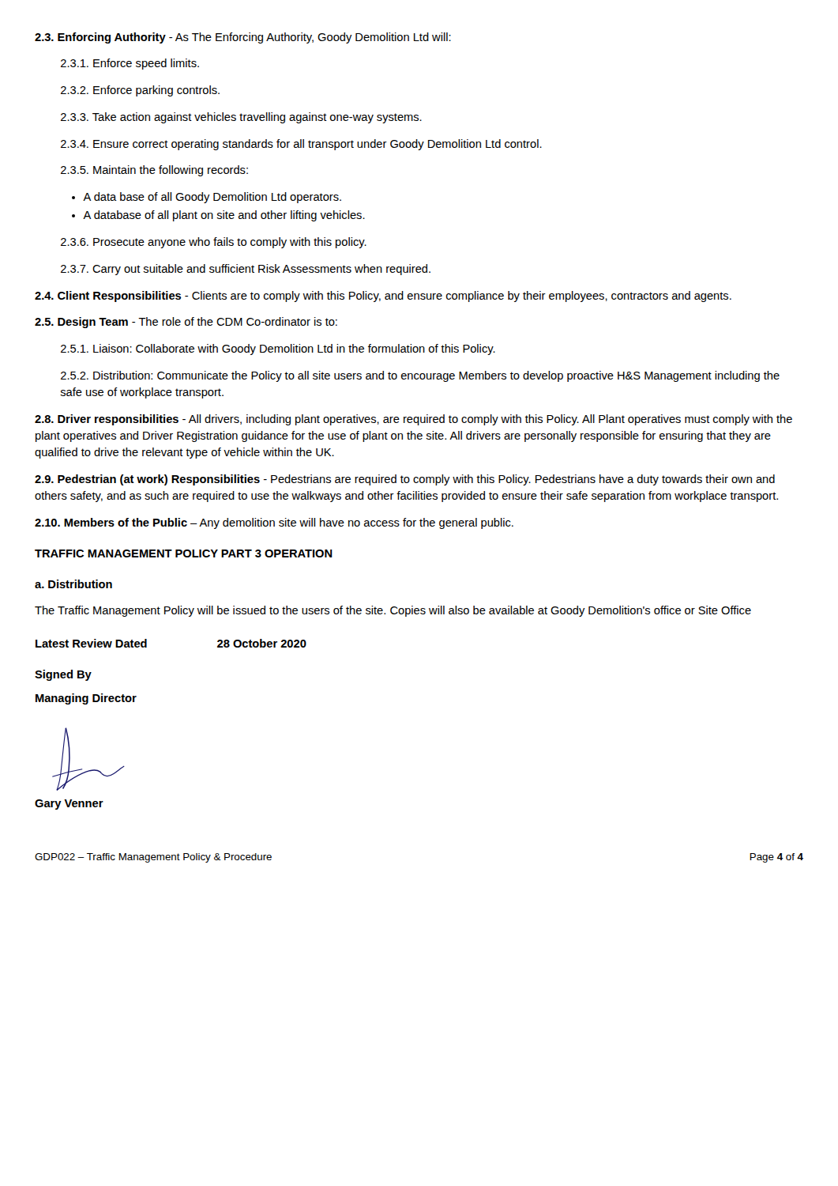2.3. Enforcing Authority - As The Enforcing Authority, Goody Demolition Ltd will:
2.3.1. Enforce speed limits.
2.3.2. Enforce parking controls.
2.3.3. Take action against vehicles travelling against one-way systems.
2.3.4. Ensure correct operating standards for all transport under Goody Demolition Ltd control.
2.3.5. Maintain the following records:
A data base of all Goody Demolition Ltd operators.
A database of all plant on site and other lifting vehicles.
2.3.6. Prosecute anyone who fails to comply with this policy.
2.3.7. Carry out suitable and sufficient Risk Assessments when required.
2.4. Client Responsibilities - Clients are to comply with this Policy, and ensure compliance by their employees, contractors and agents.
2.5. Design Team - The role of the CDM Co-ordinator is to:
2.5.1. Liaison: Collaborate with Goody Demolition Ltd in the formulation of this Policy.
2.5.2. Distribution: Communicate the Policy to all site users and to encourage Members to develop proactive H&S Management including the safe use of workplace transport.
2.8. Driver responsibilities - All drivers, including plant operatives, are required to comply with this Policy. All Plant operatives must comply with the plant operatives and Driver Registration guidance for the use of plant on the site. All drivers are personally responsible for ensuring that they are qualified to drive the relevant type of vehicle within the UK.
2.9. Pedestrian (at work) Responsibilities - Pedestrians are required to comply with this Policy. Pedestrians have a duty towards their own and others safety, and as such are required to use the walkways and other facilities provided to ensure their safe separation from workplace transport.
2.10. Members of the Public – Any demolition site will have no access for the general public.
TRAFFIC MANAGEMENT POLICY PART 3 OPERATION
a. Distribution
The Traffic Management Policy will be issued to the users of the site. Copies will also be available at Goody Demolition's office or Site Office
Latest Review Dated 28 October 2020
Signed By
Managing Director
Gary Venner
GDP022 – Traffic Management Policy & Procedure Page 4 of 4